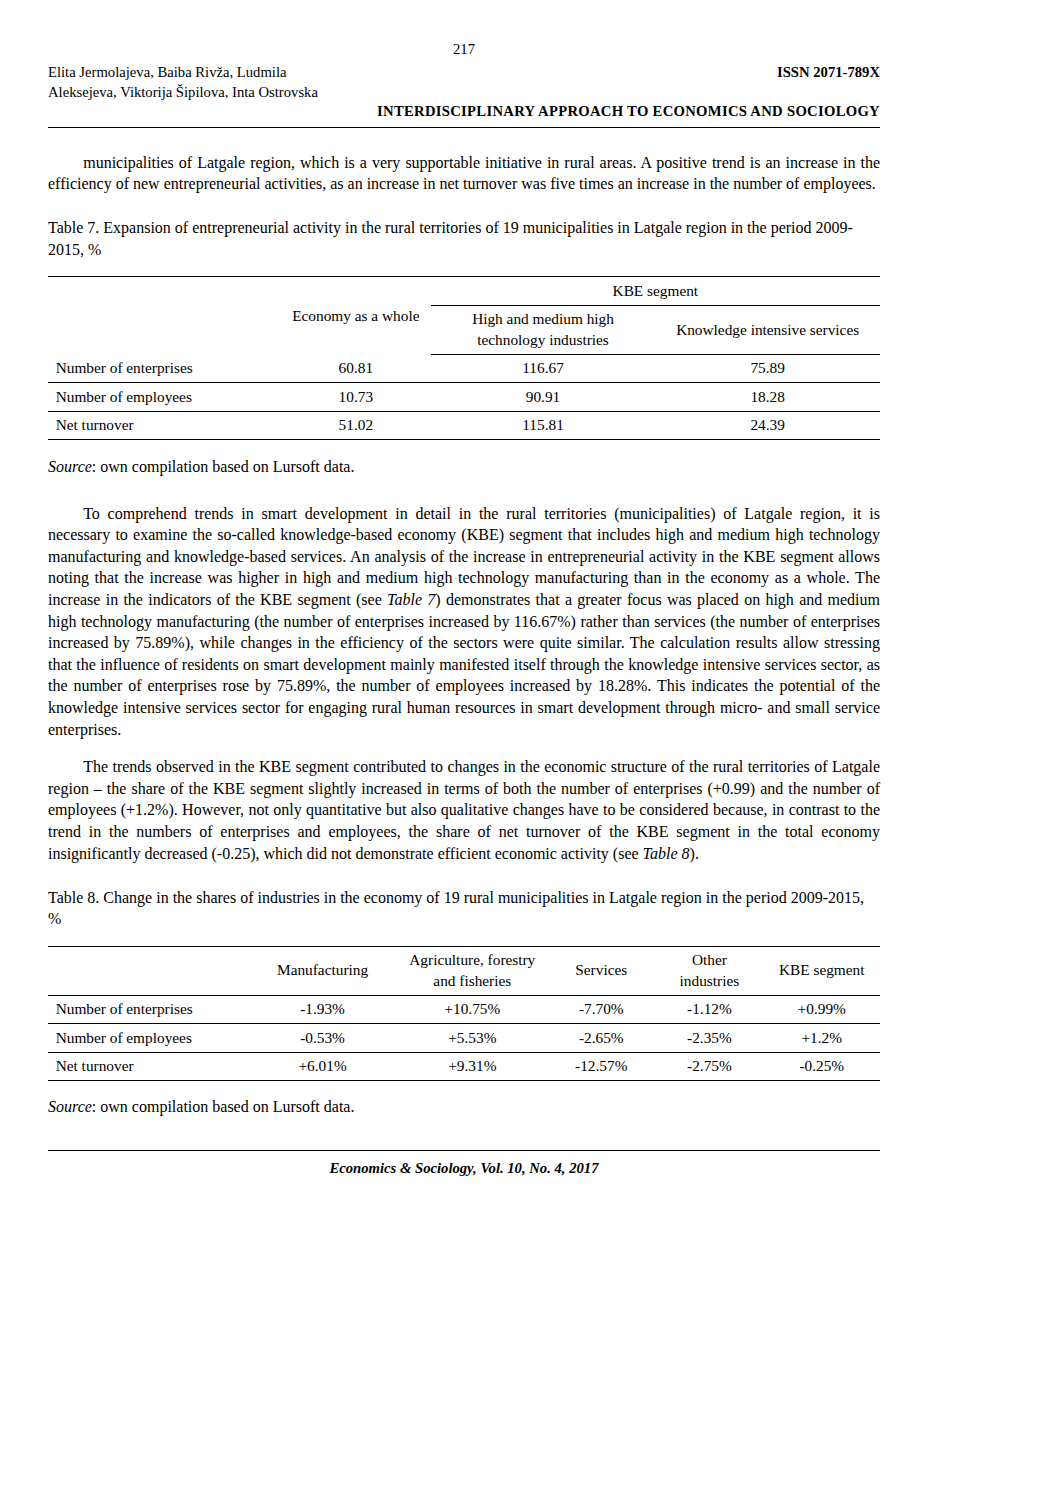217
Elita Jermolajeva, Baiba Rivža, Ludmila
Aleksejeva, Viktorija Šipilova, Inta Ostrovska
ISSN 2071-789X
INTERDISCIPLINARY APPROACH TO ECONOMICS AND SOCIOLOGY
municipalities of Latgale region, which is a very supportable initiative in rural areas. A positive trend is an increase in the efficiency of new entrepreneurial activities, as an increase in net turnover was five times an increase in the number of employees.
Table 7. Expansion of entrepreneurial activity in the rural territories of 19 municipalities in Latgale region in the period 2009-2015, %
| | Economy as a whole | KBE segment |
| --- | --- | --- |
| High and medium high technology industries | Knowledge intensive services |
| Number of enterprises | 60.81 | 116.67 | 75.89 |
| Number of employees | 10.73 | 90.91 | 18.28 |
| Net turnover | 51.02 | 115.81 | 24.39 |
Source: own compilation based on Lursoft data.
To comprehend trends in smart development in detail in the rural territories (municipalities) of Latgale region, it is necessary to examine the so-called knowledge-based economy (KBE) segment that includes high and medium high technology manufacturing and knowledge-based services. An analysis of the increase in entrepreneurial activity in the KBE segment allows noting that the increase was higher in high and medium high technology manufacturing than in the economy as a whole. The increase in the indicators of the KBE segment (see Table 7) demonstrates that a greater focus was placed on high and medium high technology manufacturing (the number of enterprises increased by 116.67%) rather than services (the number of enterprises increased by 75.89%), while changes in the efficiency of the sectors were quite similar. The calculation results allow stressing that the influence of residents on smart development mainly manifested itself through the knowledge intensive services sector, as the number of enterprises rose by 75.89%, the number of employees increased by 18.28%. This indicates the potential of the knowledge intensive services sector for engaging rural human resources in smart development through micro- and small service enterprises.
The trends observed in the KBE segment contributed to changes in the economic structure of the rural territories of Latgale region – the share of the KBE segment slightly increased in terms of both the number of enterprises (+0.99) and the number of employees (+1.2%). However, not only quantitative but also qualitative changes have to be considered because, in contrast to the trend in the numbers of enterprises and employees, the share of net turnover of the KBE segment in the total economy insignificantly decreased (-0.25), which did not demonstrate efficient economic activity (see Table 8).
Table 8. Change in the shares of industries in the economy of 19 rural municipalities in Latgale region in the period 2009-2015, %
| | Manufacturing | Agriculture, forestry and fisheries | Services | Other industries | KBE segment |
| --- | --- | --- | --- | --- | --- |
| Number of enterprises | -1.93% | +10.75% | -7.70% | -1.12% | +0.99% |
| Number of employees | -0.53% | +5.53% | -2.65% | -2.35% | +1.2% |
| Net turnover | +6.01% | +9.31% | -12.57% | -2.75% | -0.25% |
Source: own compilation based on Lursoft data.
Economics & Sociology, Vol. 10, No. 4, 2017